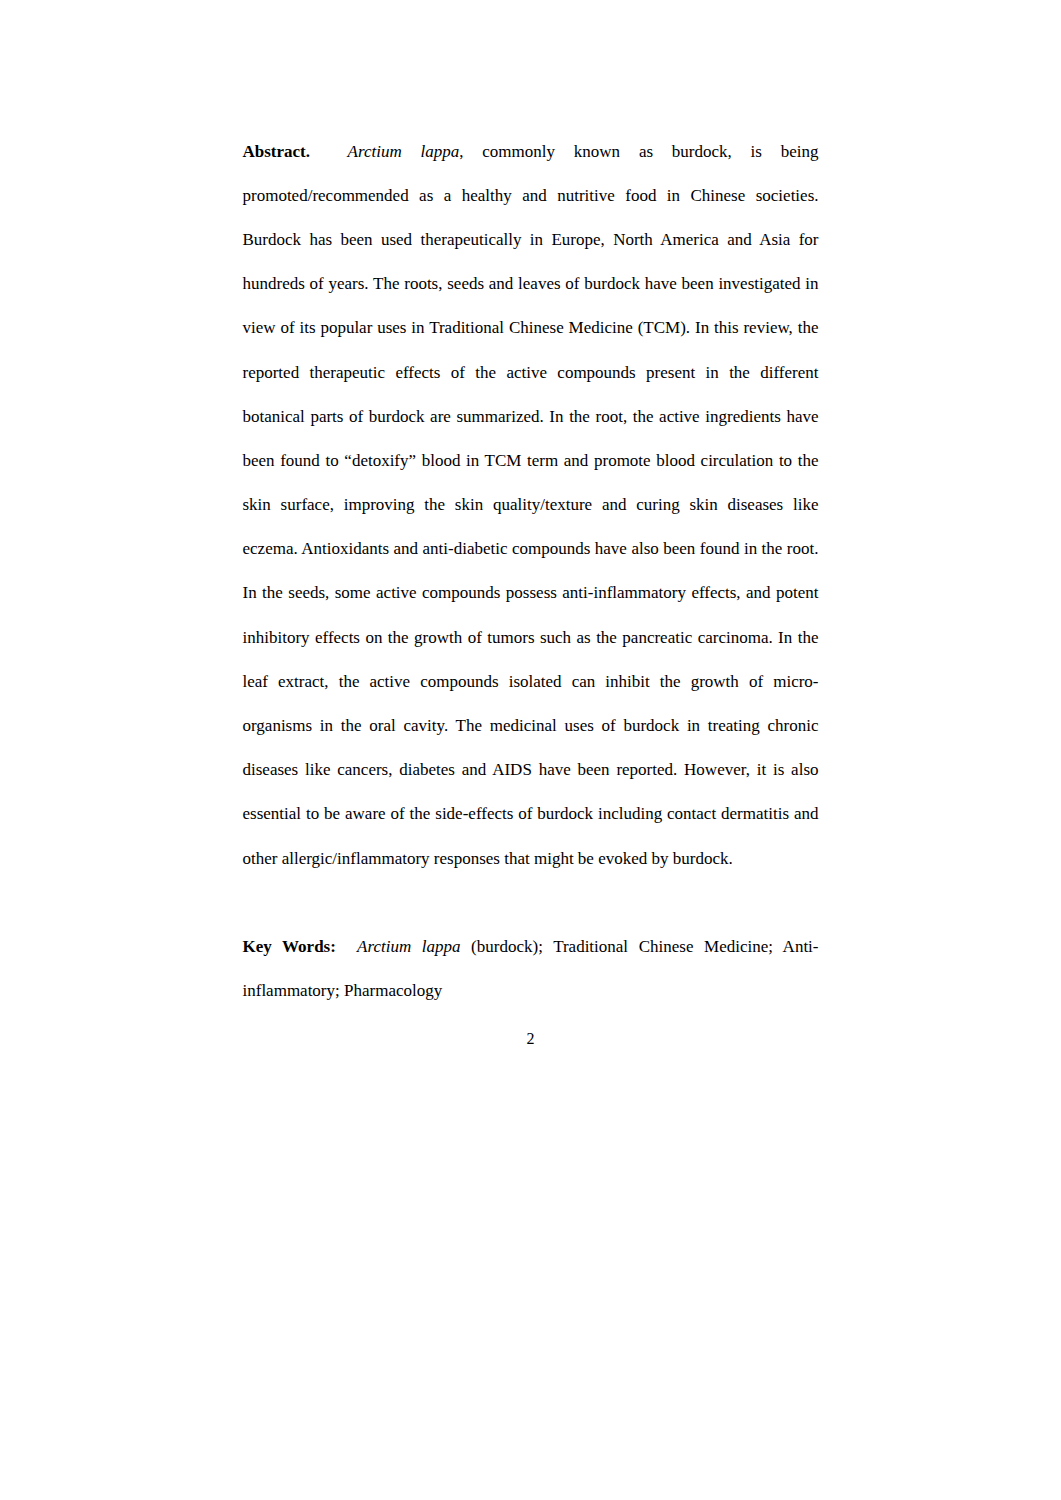Abstract. Arctium lappa, commonly known as burdock, is being promoted/recommended as a healthy and nutritive food in Chinese societies. Burdock has been used therapeutically in Europe, North America and Asia for hundreds of years. The roots, seeds and leaves of burdock have been investigated in view of its popular uses in Traditional Chinese Medicine (TCM). In this review, the reported therapeutic effects of the active compounds present in the different botanical parts of burdock are summarized. In the root, the active ingredients have been found to “detoxify” blood in TCM term and promote blood circulation to the skin surface, improving the skin quality/texture and curing skin diseases like eczema. Antioxidants and anti-diabetic compounds have also been found in the root. In the seeds, some active compounds possess anti-inflammatory effects, and potent inhibitory effects on the growth of tumors such as the pancreatic carcinoma. In the leaf extract, the active compounds isolated can inhibit the growth of micro-organisms in the oral cavity. The medicinal uses of burdock in treating chronic diseases like cancers, diabetes and AIDS have been reported. However, it is also essential to be aware of the side-effects of burdock including contact dermatitis and other allergic/inflammatory responses that might be evoked by burdock.
Key Words: Arctium lappa (burdock); Traditional Chinese Medicine; Anti-inflammatory; Pharmacology
2